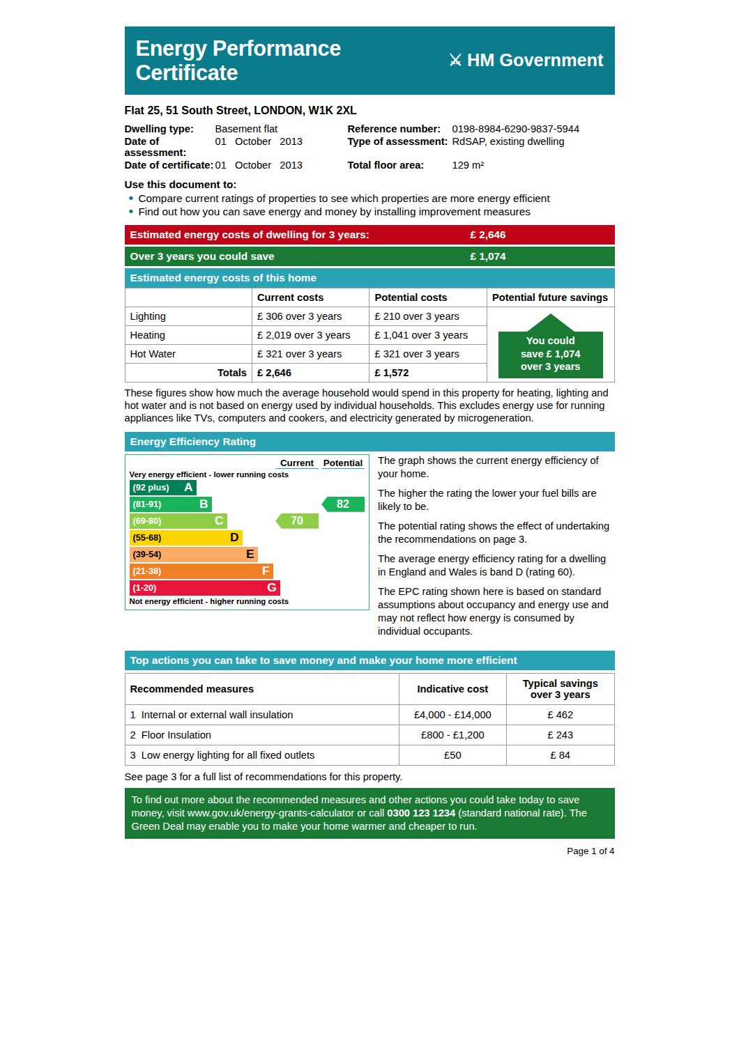Energy Performance Certificate
⚔HM Government
Flat 25, 51 South Street, LONDON, W1K 2XL
| Dwelling type: | Basement flat | Reference number: | 0198-8984-6290-9837-5944 |
| Date of assessment: | 01 October 2013 | Type of assessment: | RdSAP, existing dwelling |
| Date of certificate: | 01 October 2013 | Total floor area: | 129 m² |
Use this document to:
Compare current ratings of properties to see which properties are more energy efficient
Find out how you can save energy and money by installing improvement measures
Estimated energy costs of dwelling for 3 years:
£ 2,646
Over 3 years you could save
£ 1,074
Estimated energy costs of this home
| | Current costs | Potential costs | Potential future savings |
| --- | --- | --- | --- |
| Lighting | £ 306 over 3 years | £ 210 over 3 years | You could save £ 1,074 over 3 years |
| Heating | £ 2,019 over 3 years | £ 1,041 over 3 years |
| Hot Water | £ 321 over 3 years | £ 321 over 3 years |
| Totals | £ 2,646 | £ 1,572 |
These figures show how much the average household would spend in this property for heating, lighting and hot water and is not based on energy used by individual households. This excludes energy use for running appliances like TVs, computers and cookers, and electricity generated by microgeneration.
Energy Efficiency Rating
Current
Potential
Very energy efficient - lower running costs
(92 plus) A
(81-91) B
82
(69-80) C
70
(55-68) D
(39-54) E
(21-38) F
(1-20) G
Not energy efficient - higher running costs
The graph shows the current energy efficiency of your home.
The higher the rating the lower your fuel bills are likely to be.
The potential rating shows the effect of undertaking the recommendations on page 3.
The average energy efficiency rating for a dwelling in England and Wales is band D (rating 60).
The EPC rating shown here is based on standard assumptions about occupancy and energy use and may not reflect how energy is consumed by individual occupants.
Top actions you can take to save money and make your home more efficient
| Recommended measures | Indicative cost | Typical savings over 3 years |
| --- | --- | --- |
| 1 Internal or external wall insulation | £4,000 - £14,000 | £ 462 |
| 2 Floor Insulation | £800 - £1,200 | £ 243 |
| 3 Low energy lighting for all fixed outlets | £50 | £ 84 |
See page 3 for a full list of recommendations for this property.
To find out more about the recommended measures and other actions you could take today to save money, visit www.gov.uk/energy-grants-calculator or call 0300 123 1234 (standard national rate). The Green Deal may enable you to make your home warmer and cheaper to run.
Page 1 of 4